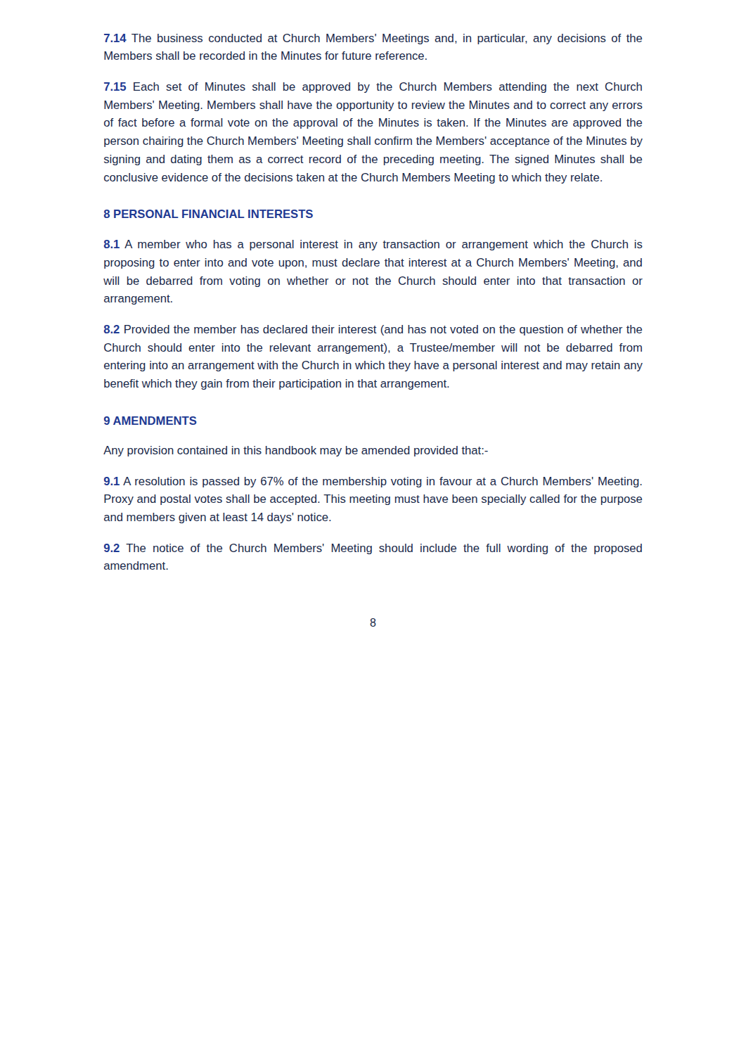7.14 The business conducted at Church Members' Meetings and, in particular, any decisions of the Members shall be recorded in the Minutes for future reference.
7.15 Each set of Minutes shall be approved by the Church Members attending the next Church Members' Meeting. Members shall have the opportunity to review the Minutes and to correct any errors of fact before a formal vote on the approval of the Minutes is taken. If the Minutes are approved the person chairing the Church Members' Meeting shall confirm the Members' acceptance of the Minutes by signing and dating them as a correct record of the preceding meeting. The signed Minutes shall be conclusive evidence of the decisions taken at the Church Members Meeting to which they relate.
8 PERSONAL FINANCIAL INTERESTS
8.1 A member who has a personal interest in any transaction or arrangement which the Church is proposing to enter into and vote upon, must declare that interest at a Church Members' Meeting, and will be debarred from voting on whether or not the Church should enter into that transaction or arrangement.
8.2 Provided the member has declared their interest (and has not voted on the question of whether the Church should enter into the relevant arrangement), a Trustee/member will not be debarred from entering into an arrangement with the Church in which they have a personal interest and may retain any benefit which they gain from their participation in that arrangement.
9 AMENDMENTS
Any provision contained in this handbook may be amended provided that:-
9.1 A resolution is passed by 67% of the membership voting in favour at a Church Members' Meeting. Proxy and postal votes shall be accepted. This meeting must have been specially called for the purpose and members given at least 14 days' notice.
9.2 The notice of the Church Members' Meeting should include the full wording of the proposed amendment.
8